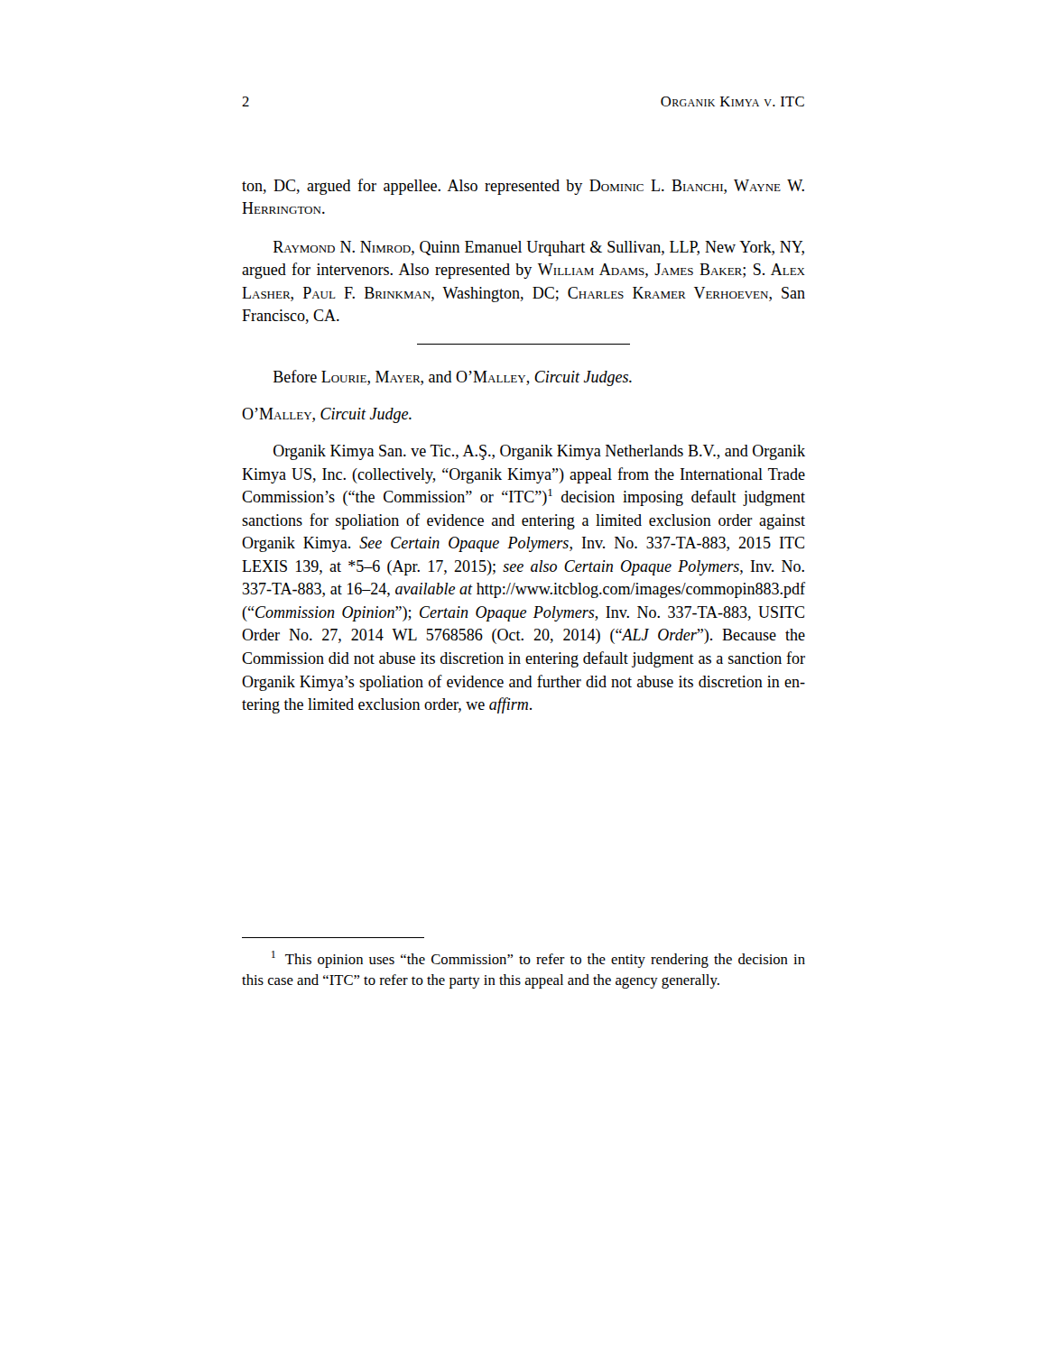2 Organik Kimya v. ITC
ton, DC, argued for appellee. Also represented by Dominic L. Bianchi, Wayne W. Herrington.
Raymond N. Nimrod, Quinn Emanuel Urquhart & Sullivan, LLP, New York, NY, argued for intervenors. Also represented by William Adams, James Baker; S. Alex Lasher, Paul F. Brinkman, Washington, DC; Charles Kramer Verhoeven, San Francisco, CA.
Before Lourie, Mayer, and O’Malley, Circuit Judges.
O’Malley, Circuit Judge.
Organik Kimya San. ve Tic., A.Ş., Organik Kimya Netherlands B.V., and Organik Kimya US, Inc. (collectively, “Organik Kimya”) appeal from the International Trade Commission’s (“the Commission” or “ITC”)1 decision imposing default judgment sanctions for spoliation of evidence and entering a limited exclusion order against Organik Kimya. See Certain Opaque Polymers, Inv. No. 337-TA-883, 2015 ITC LEXIS 139, at *5–6 (Apr. 17, 2015); see also Certain Opaque Polymers, Inv. No. 337-TA-883, at 16–24, available at http://www.itcblog.com/images/commopin883.pdf (“Commission Opinion”); Certain Opaque Polymers, Inv. No. 337-TA-883, USITC Order No. 27, 2014 WL 5768586 (Oct. 20, 2014) (“ALJ Order”). Because the Commission did not abuse its discretion in entering default judgment as a sanction for Organik Kimya’s spoliation of evidence and further did not abuse its discretion in entering the limited exclusion order, we affirm.
1 This opinion uses “the Commission” to refer to the entity rendering the decision in this case and “ITC” to refer to the party in this appeal and the agency generally.